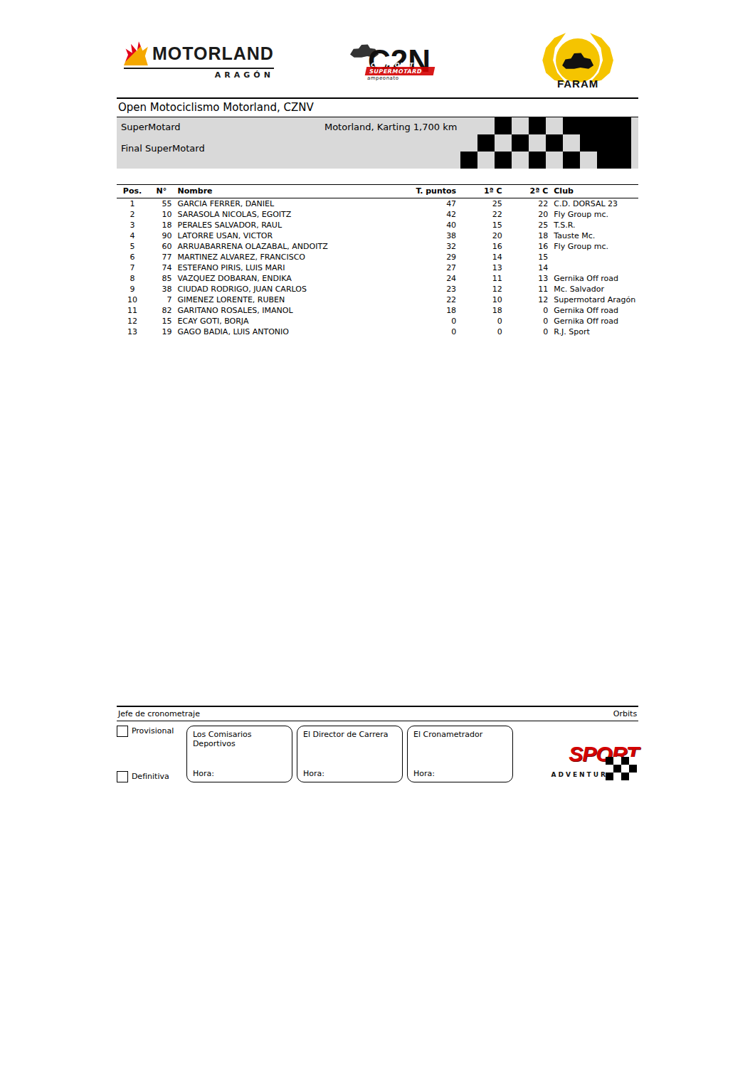MOTORLAND
ARAGÓN
C
2N
CAMPEONATO SUPERMOTARD
ampeonato
FARAM
Open Motociclismo Motorland, CZNV
SuperMotard
Final SuperMotard
Motorland, Karting 1,700 km
| Pos. | N° | Nombre | T. puntos | 1ª C | 2ª C | Club |
| --- | --- | --- | --- | --- | --- | --- |
| 1 | 55 | GARCIA FERRER, DANIEL | 47 | 25 | 22 | C.D. DORSAL 23 |
| 2 | 10 | SARASOLA NICOLAS, EGOITZ | 42 | 22 | 20 | Fly Group mc. |
| 3 | 18 | PERALES SALVADOR, RAUL | 40 | 15 | 25 | T.S.R. |
| 4 | 90 | LATORRE USAN, VICTOR | 38 | 20 | 18 | Tauste Mc. |
| 5 | 60 | ARRUABARRENA OLAZABAL, ANDOITZ | 32 | 16 | 16 | Fly Group mc. |
| 6 | 77 | MARTINEZ ALVAREZ, FRANCISCO | 29 | 14 | 15 | |
| 7 | 74 | ESTEFANO PIRIS, LUIS MARI | 27 | 13 | 14 | |
| 8 | 85 | VAZQUEZ DOBARAN, ENDIKA | 24 | 11 | 13 | Gernika Off road |
| 9 | 38 | CIUDAD RODRIGO, JUAN CARLOS | 23 | 12 | 11 | Mc. Salvador |
| 10 | 7 | GIMENEZ LORENTE, RUBEN | 22 | 10 | 12 | Supermotard Aragón |
| 11 | 82 | GARITANO ROSALES, IMANOL | 18 | 18 | 0 | Gernika Off road |
| 12 | 15 | ECAY GOTI, BORJA | 0 | 0 | 0 | Gernika Off road |
| 13 | 19 | GAGO BADIA, LUIS ANTONIO | 0 | 0 | 0 | R.J. Sport |
Jefe de cronometraje
Orbits
Provisional
Definitiva
Los Comisarios Deportivos
Hora:
El Director de Carrera
Hora:
El Cronametrador
Hora:
SPORT
ADVENTURE